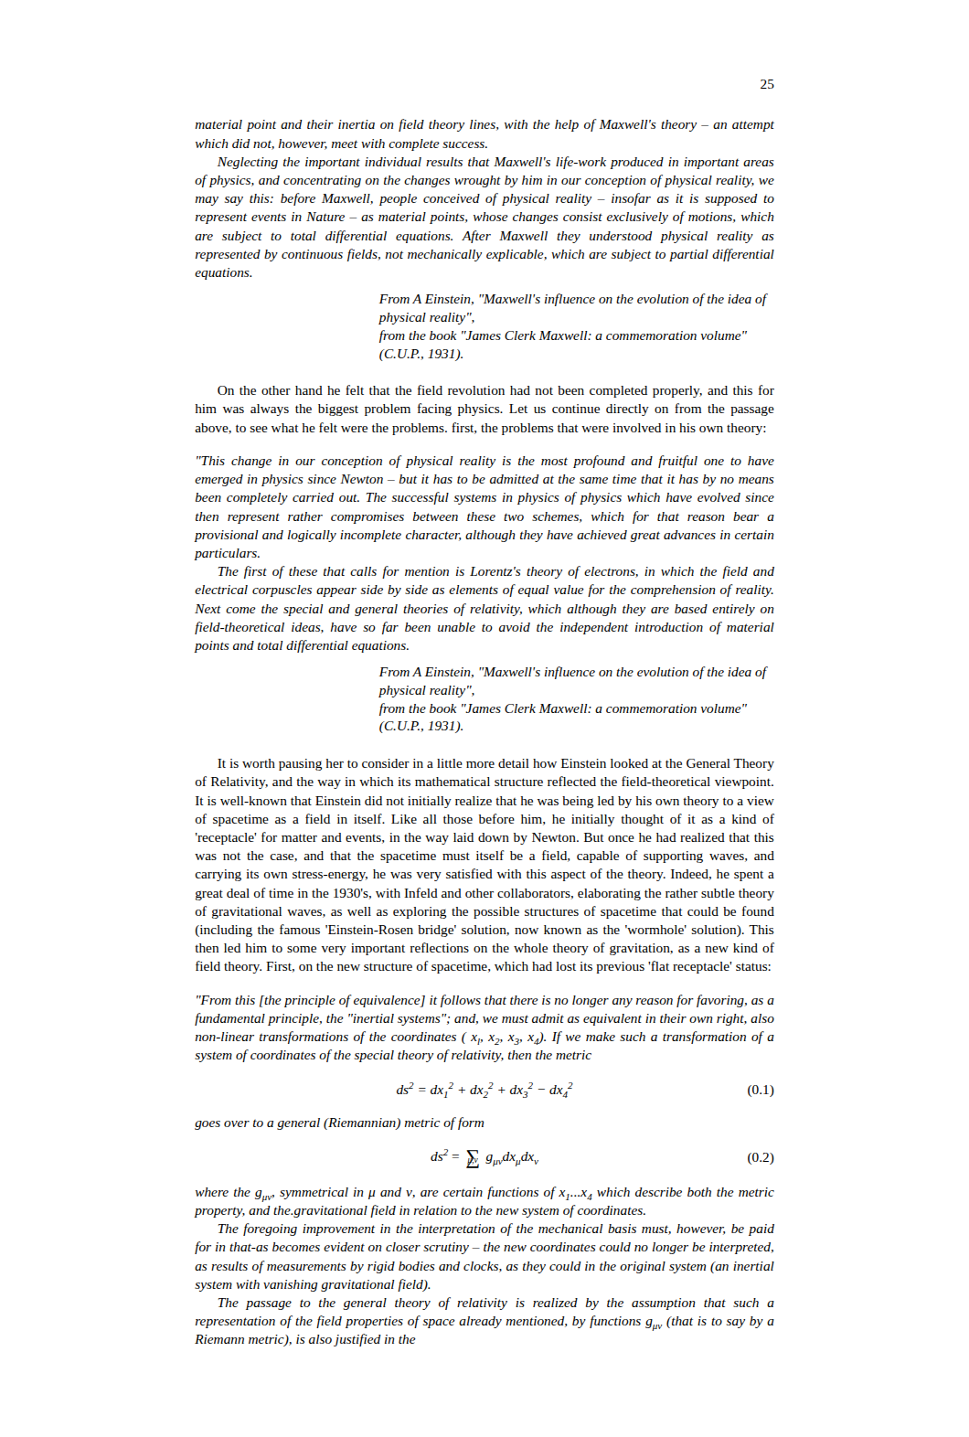25
material point and their inertia on field theory lines, with the help of Maxwell's theory – an attempt which did not, however, meet with complete success.
Neglecting the important individual results that Maxwell's life-work produced in important areas of physics, and concentrating on the changes wrought by him in our conception of physical reality, we may say this: before Maxwell, people conceived of physical reality – insofar as it is supposed to represent events in Nature – as material points, whose changes consist exclusively of motions, which are subject to total differential equations. After Maxwell they understood physical reality as represented by continuous fields, not mechanically explicable, which are subject to partial differential equations.
From A Einstein, "Maxwell's influence on the evolution of the idea of physical reality", from the book "James Clerk Maxwell: a commemoration volume" (C.U.P., 1931).
On the other hand he felt that the field revolution had not been completed properly, and this for him was always the biggest problem facing physics. Let us continue directly on from the passage above, to see what he felt were the problems. first, the problems that were involved in his own theory:
"This change in our conception of physical reality is the most profound and fruitful one to have emerged in physics since Newton – but it has to be admitted at the same time that it has by no means been completely carried out. The successful systems in physics of physics which have evolved since then represent rather compromises between these two schemes, which for that reason bear a provisional and logically incomplete character, although they have achieved great advances in certain particulars.
The first of these that calls for mention is Lorentz's theory of electrons, in which the field and electrical corpuscles appear side by side as elements of equal value for the comprehension of reality. Next come the special and general theories of relativity, which although they are based entirely on field-theoretical ideas, have so far been unable to avoid the independent introduction of material points and total differential equations.
From A Einstein, "Maxwell's influence on the evolution of the idea of physical reality", from the book "James Clerk Maxwell: a commemoration volume" (C.U.P., 1931).
It is worth pausing her to consider in a little more detail how Einstein looked at the General Theory of Relativity, and the way in which its mathematical structure reflected the field-theoretical viewpoint. It is well-known that Einstein did not initially realize that he was being led by his own theory to a view of spacetime as a field in itself. Like all those before him, he initially thought of it as a kind of 'receptacle' for matter and events, in the way laid down by Newton. But once he had realized that this was not the case, and that the spacetime must itself be a field, capable of supporting waves, and carrying its own stress-energy, he was very satisfied with this aspect of the theory. Indeed, he spent a great deal of time in the 1930's, with Infeld and other collaborators, elaborating the rather subtle theory of gravitational waves, as well as exploring the possible structures of spacetime that could be found (including the famous 'Einstein-Rosen bridge' solution, now known as the 'wormhole' solution). This then led him to some very important reflections on the whole theory of gravitation, as a new kind of field theory. First, on the new structure of spacetime, which had lost its previous 'flat receptacle' status:
"From this [the principle of equivalence] it follows that there is no longer any reason for favoring, as a fundamental principle, the "inertial systems"; and, we must admit as equivalent in their own right, also non-linear transformations of the coordinates ( xl, x2, x3, x4). If we make such a transformation of a system of coordinates of the special theory of relativity, then the metric
ds2 = dx12 + dx22 + dx32 − dx42 (0.1)
goes over to a general (Riemannian) metric of form
ds2 = ∑μ,ν gμνdxμdxν (0.2)
where the gμν, symmetrical in μ and ν, are certain functions of x1...x4 which describe both the metric property, and the.gravitational field in relation to the new system of coordinates.
The foregoing improvement in the interpretation of the mechanical basis must, however, be paid for in that-as becomes evident on closer scrutiny – the new coordinates could no longer be interpreted, as results of measurements by rigid bodies and clocks, as they could in the original system (an inertial system with vanishing gravitational field).
The passage to the general theory of relativity is realized by the assumption that such a representation of the field properties of space already mentioned, by functions gμν (that is to say by a Riemann metric), is also justified in the